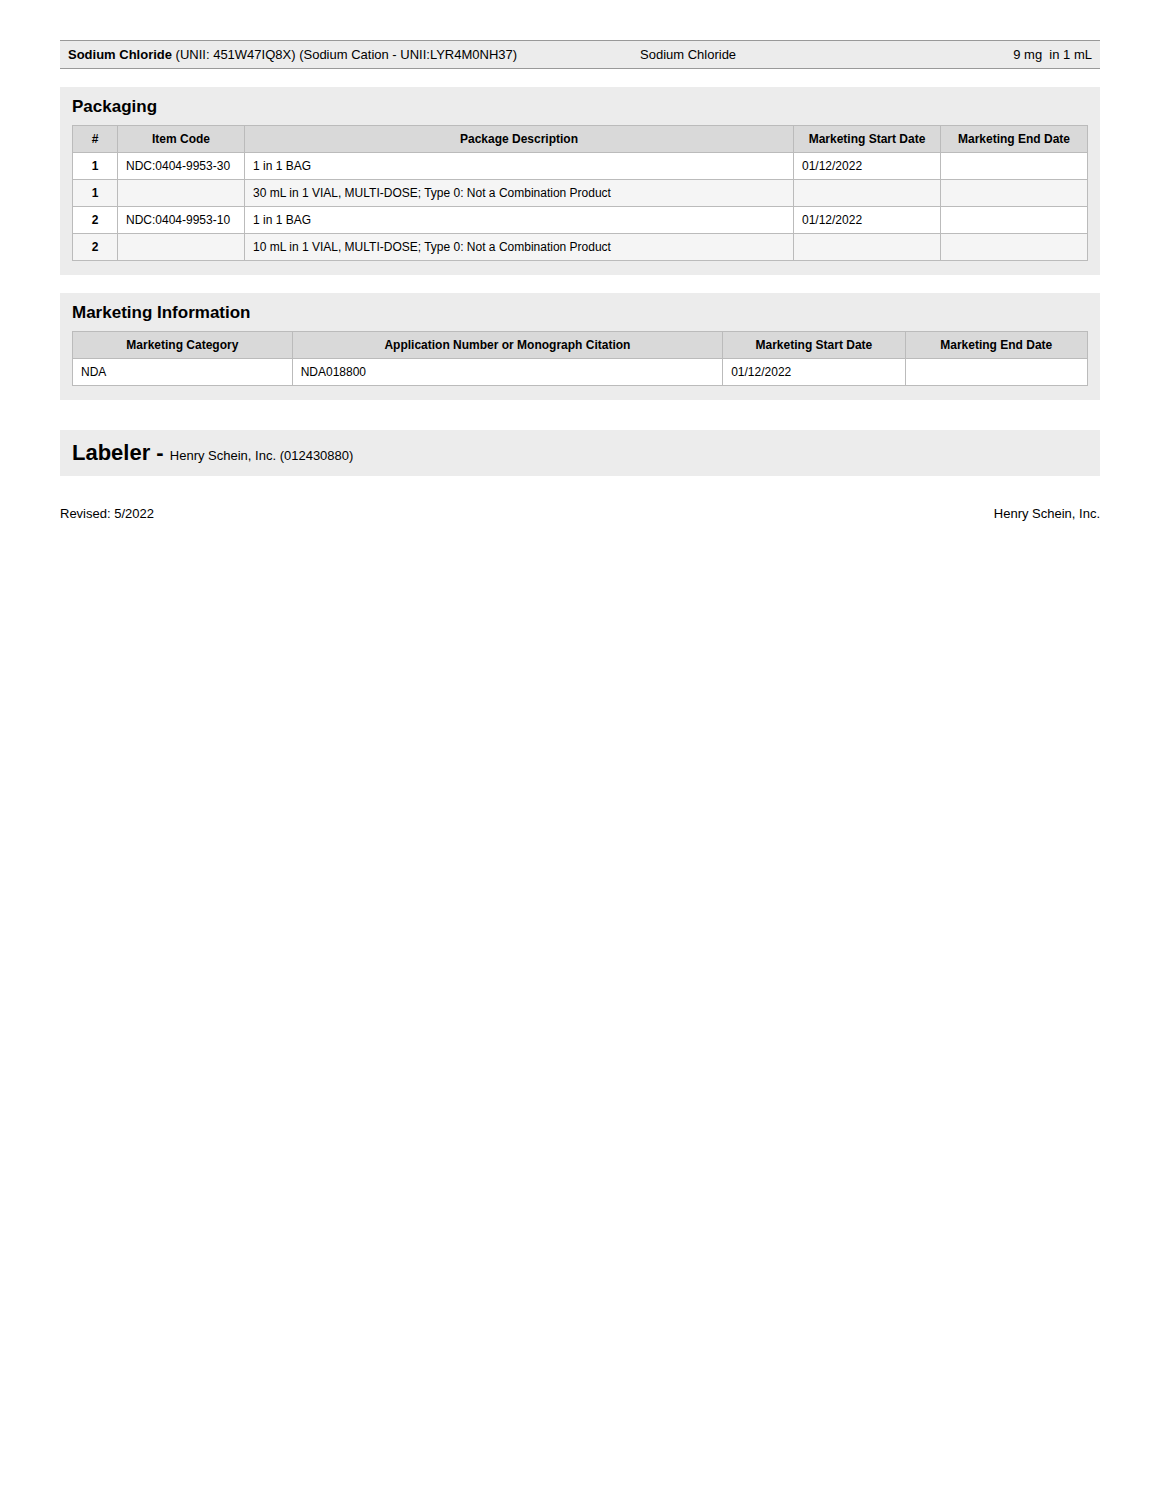| Sodium Chloride (UNII: 451W47IQ8X) (Sodium Cation - UNII:LYR4M0NH37) | Sodium Chloride | 9 mg in 1 mL |
Packaging
| # | Item Code | Package Description | Marketing Start Date | Marketing End Date |
| --- | --- | --- | --- | --- |
| 1 | NDC:0404-9953-30 | 1 in 1 BAG | 01/12/2022 | |
| 1 | | 30 mL in 1 VIAL, MULTI-DOSE; Type 0: Not a Combination Product | | |
| 2 | NDC:0404-9953-10 | 1 in 1 BAG | 01/12/2022 | |
| 2 | | 10 mL in 1 VIAL, MULTI-DOSE; Type 0: Not a Combination Product | | |
Marketing Information
| Marketing Category | Application Number or Monograph Citation | Marketing Start Date | Marketing End Date |
| --- | --- | --- | --- |
| NDA | NDA018800 | 01/12/2022 | |
Labeler - Henry Schein, Inc. (012430880)
Revised: 5/2022
Henry Schein, Inc.